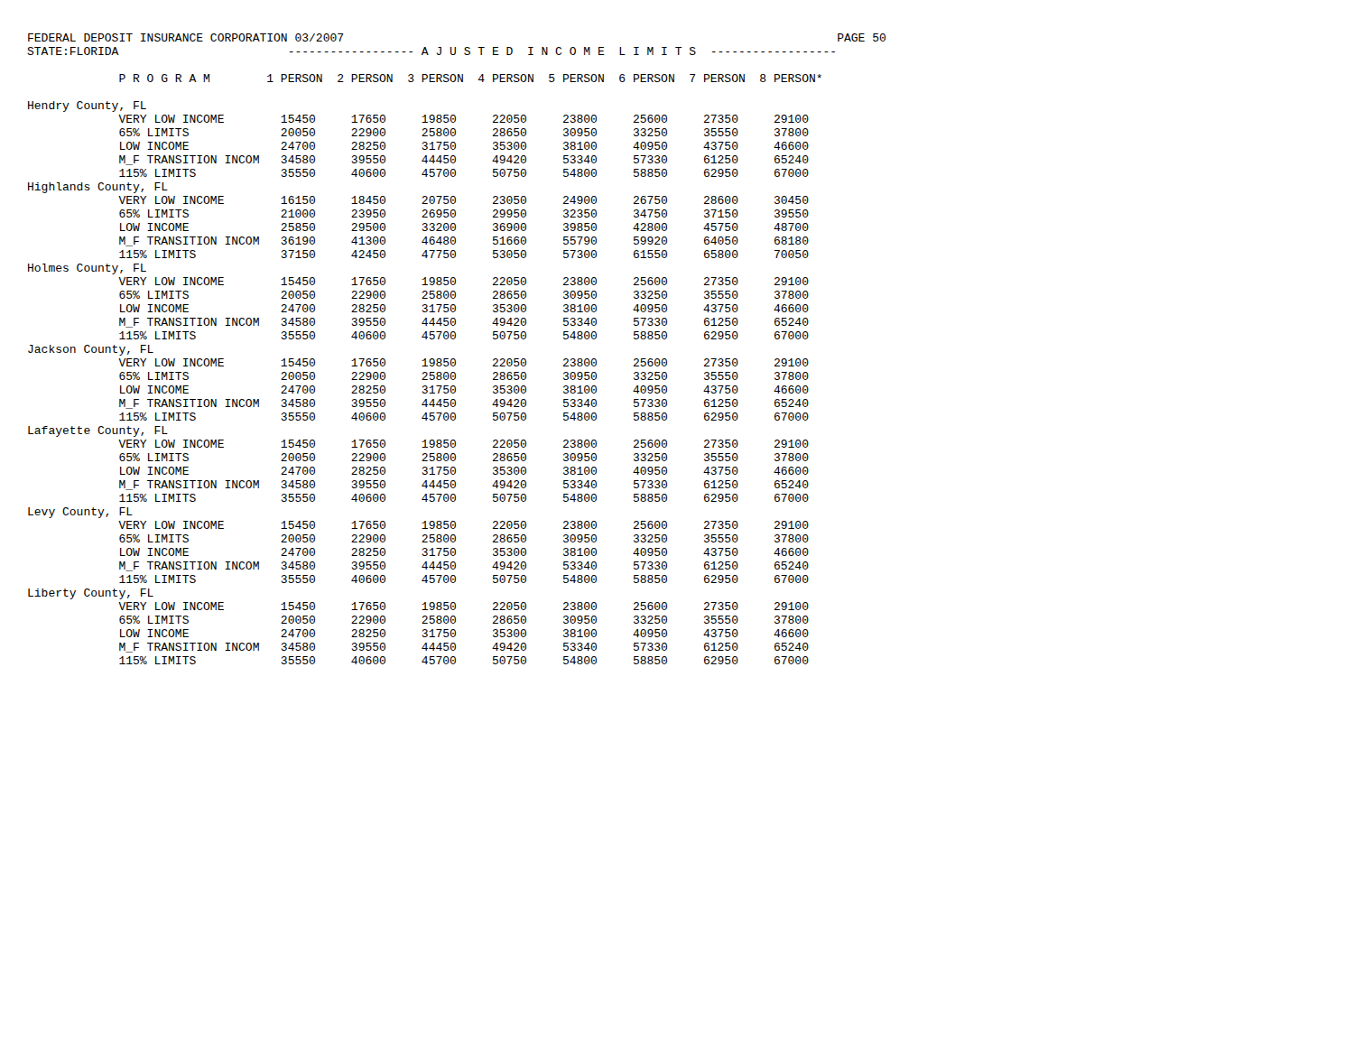FEDERAL DEPOSIT INSURANCE CORPORATION 03/2007                                                                      PAGE 50
STATE:FLORIDA                        ------------------ A J U S T E D  I N C O M E  L I M I T S  ------------------

             P R O G R A M        1 PERSON  2 PERSON  3 PERSON  4 PERSON  5 PERSON  6 PERSON  7 PERSON  8 PERSON*

Hendry County, FL
             VERY LOW INCOME        15450     17650     19850     22050     23800     25600     27350     29100
             65% LIMITS             20050     22900     25800     28650     30950     33250     35550     37800
             LOW INCOME             24700     28250     31750     35300     38100     40950     43750     46600
             M_F TRANSITION INCOM   34580     39550     44450     49420     53340     57330     61250     65240
             115% LIMITS            35550     40600     45700     50750     54800     58850     62950     67000
Highlands County, FL
             VERY LOW INCOME        16150     18450     20750     23050     24900     26750     28600     30450
             65% LIMITS             21000     23950     26950     29950     32350     34750     37150     39550
             LOW INCOME             25850     29500     33200     36900     39850     42800     45750     48700
             M_F TRANSITION INCOM   36190     41300     46480     51660     55790     59920     64050     68180
             115% LIMITS            37150     42450     47750     53050     57300     61550     65800     70050
Holmes County, FL
             VERY LOW INCOME        15450     17650     19850     22050     23800     25600     27350     29100
             65% LIMITS             20050     22900     25800     28650     30950     33250     35550     37800
             LOW INCOME             24700     28250     31750     35300     38100     40950     43750     46600
             M_F TRANSITION INCOM   34580     39550     44450     49420     53340     57330     61250     65240
             115% LIMITS            35550     40600     45700     50750     54800     58850     62950     67000
Jackson County, FL
             VERY LOW INCOME        15450     17650     19850     22050     23800     25600     27350     29100
             65% LIMITS             20050     22900     25800     28650     30950     33250     35550     37800
             LOW INCOME             24700     28250     31750     35300     38100     40950     43750     46600
             M_F TRANSITION INCOM   34580     39550     44450     49420     53340     57330     61250     65240
             115% LIMITS            35550     40600     45700     50750     54800     58850     62950     67000
Lafayette County, FL
             VERY LOW INCOME        15450     17650     19850     22050     23800     25600     27350     29100
             65% LIMITS             20050     22900     25800     28650     30950     33250     35550     37800
             LOW INCOME             24700     28250     31750     35300     38100     40950     43750     46600
             M_F TRANSITION INCOM   34580     39550     44450     49420     53340     57330     61250     65240
             115% LIMITS            35550     40600     45700     50750     54800     58850     62950     67000
Levy County, FL
             VERY LOW INCOME        15450     17650     19850     22050     23800     25600     27350     29100
             65% LIMITS             20050     22900     25800     28650     30950     33250     35550     37800
             LOW INCOME             24700     28250     31750     35300     38100     40950     43750     46600
             M_F TRANSITION INCOM   34580     39550     44450     49420     53340     57330     61250     65240
             115% LIMITS            35550     40600     45700     50750     54800     58850     62950     67000
Liberty County, FL
             VERY LOW INCOME        15450     17650     19850     22050     23800     25600     27350     29100
             65% LIMITS             20050     22900     25800     28650     30950     33250     35550     37800
             LOW INCOME             24700     28250     31750     35300     38100     40950     43750     46600
             M_F TRANSITION INCOM   34580     39550     44450     49420     53340     57330     61250     65240
             115% LIMITS            35550     40600     45700     50750     54800     58850     62950     67000